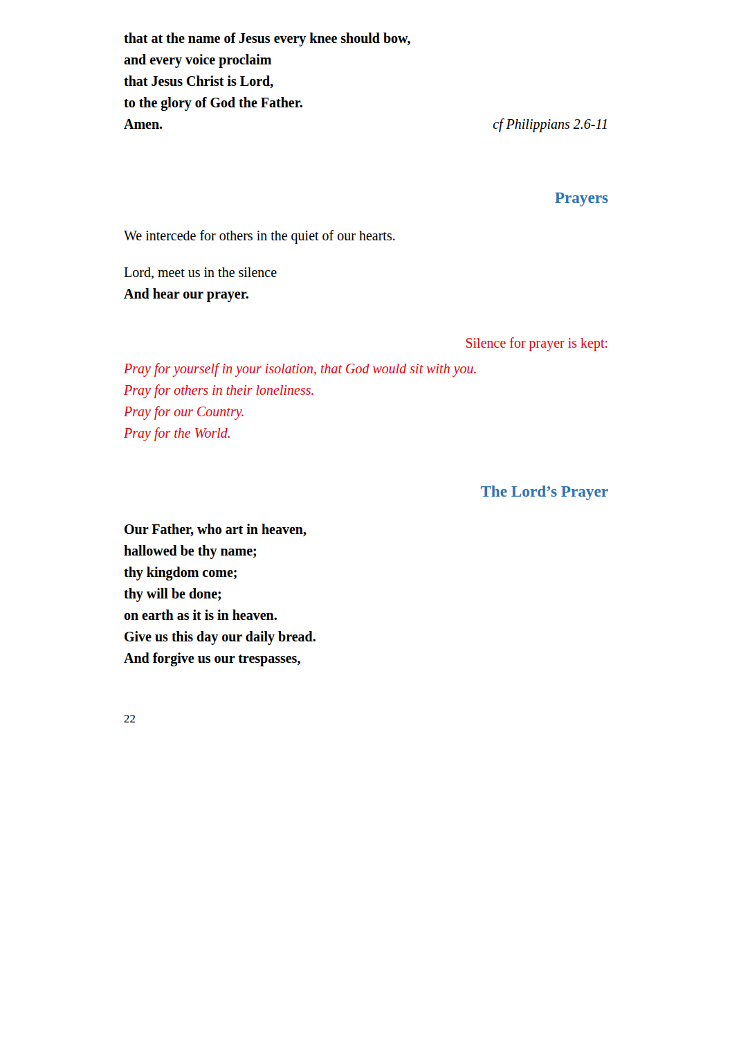that at the name of Jesus every knee should bow,
and every voice proclaim
that Jesus Christ is Lord,
to the glory of God the Father.
Amen. cf Philippians 2.6-11
Prayers
We intercede for others in the quiet of our hearts.
Lord, meet us in the silence
And hear our prayer.
Silence for prayer is kept:
Pray for yourself in your isolation, that God would sit with you.
Pray for others in their loneliness.
Pray for our Country.
Pray for the World.
The Lord’s Prayer
Our Father, who art in heaven,
hallowed be thy name;
thy kingdom come;
thy will be done;
on earth as it is in heaven.
Give us this day our daily bread.
And forgive us our trespasses,
22